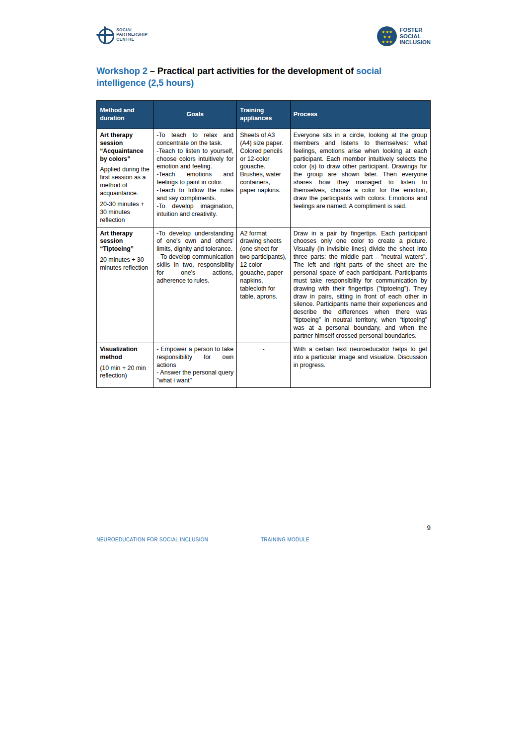Social
Partnership
Centre
Foster Social Inclusion
Workshop 2 – Practical part activities for the development of social intelligence (2,5 hours)
| Method and duration | Goals | Training appliances | Process |
| --- | --- | --- | --- |
| Art therapy session “Acquaintance by colors” Applied during the first session as a method of acquaintance. 20-30 minutes + 30 minutes reflection | -To teach to relax and concentrate on the task. -Teach to listen to yourself, choose colors intuitively for emotion and feeling. -Teach emotions and feelings to paint in color. -Teach to follow the rules and say compliments. -To develop imagination, intuition and creativity. | Sheets of A3 (A4) size paper. Colored pencils or 12-color gouache. Brushes, water containers, paper napkins. | Everyone sits in a circle, looking at the group members and listens to themselves: what feelings, emotions arise when looking at each participant. Each member intuitively selects the color (s) to draw other participant. Drawings for the group are shown later. Then everyone shares how they managed to listen to themselves, choose a color for the emotion, draw the participants with colors. Emotions and feelings are named. A compliment is said. |
| Art therapy session “Tiptoeing” 20 minutes + 30 minutes reflection | -To develop understanding of one's own and others' limits, dignity and tolerance. - To develop communication skills in two, responsibility for one's actions, adherence to rules. | A2 format drawing sheets (one sheet for two participants), 12 color gouache, paper napkins, tablecloth for table, aprons. | Draw in a pair by fingertips. Each participant chooses only one color to create a picture. Visually (in invisible lines) divide the sheet into three parts: the middle part - "neutral waters". The left and right parts of the sheet are the personal space of each participant. Participants must take responsibility for communication by drawing with their fingertips ("tiptoeing"). They draw in pairs, sitting in front of each other in silence. Participants name their experiences and describe the differences when there was “tiptoeing” in neutral territory, when “tiptoeing” was at a personal boundary, and when the partner himself crossed personal boundaries. |
| Visualization method (10 min + 20 min reflection) | - Empower a person to take responsibility for own actions - Answer the personal query "what i want" | - | With a certain text neuroeducator helps to get into a particular image and visualize. Discussion in progress. |
9
NEUROEDUCATION FOR SOCIAL INCLUSION TRAINING MODULE